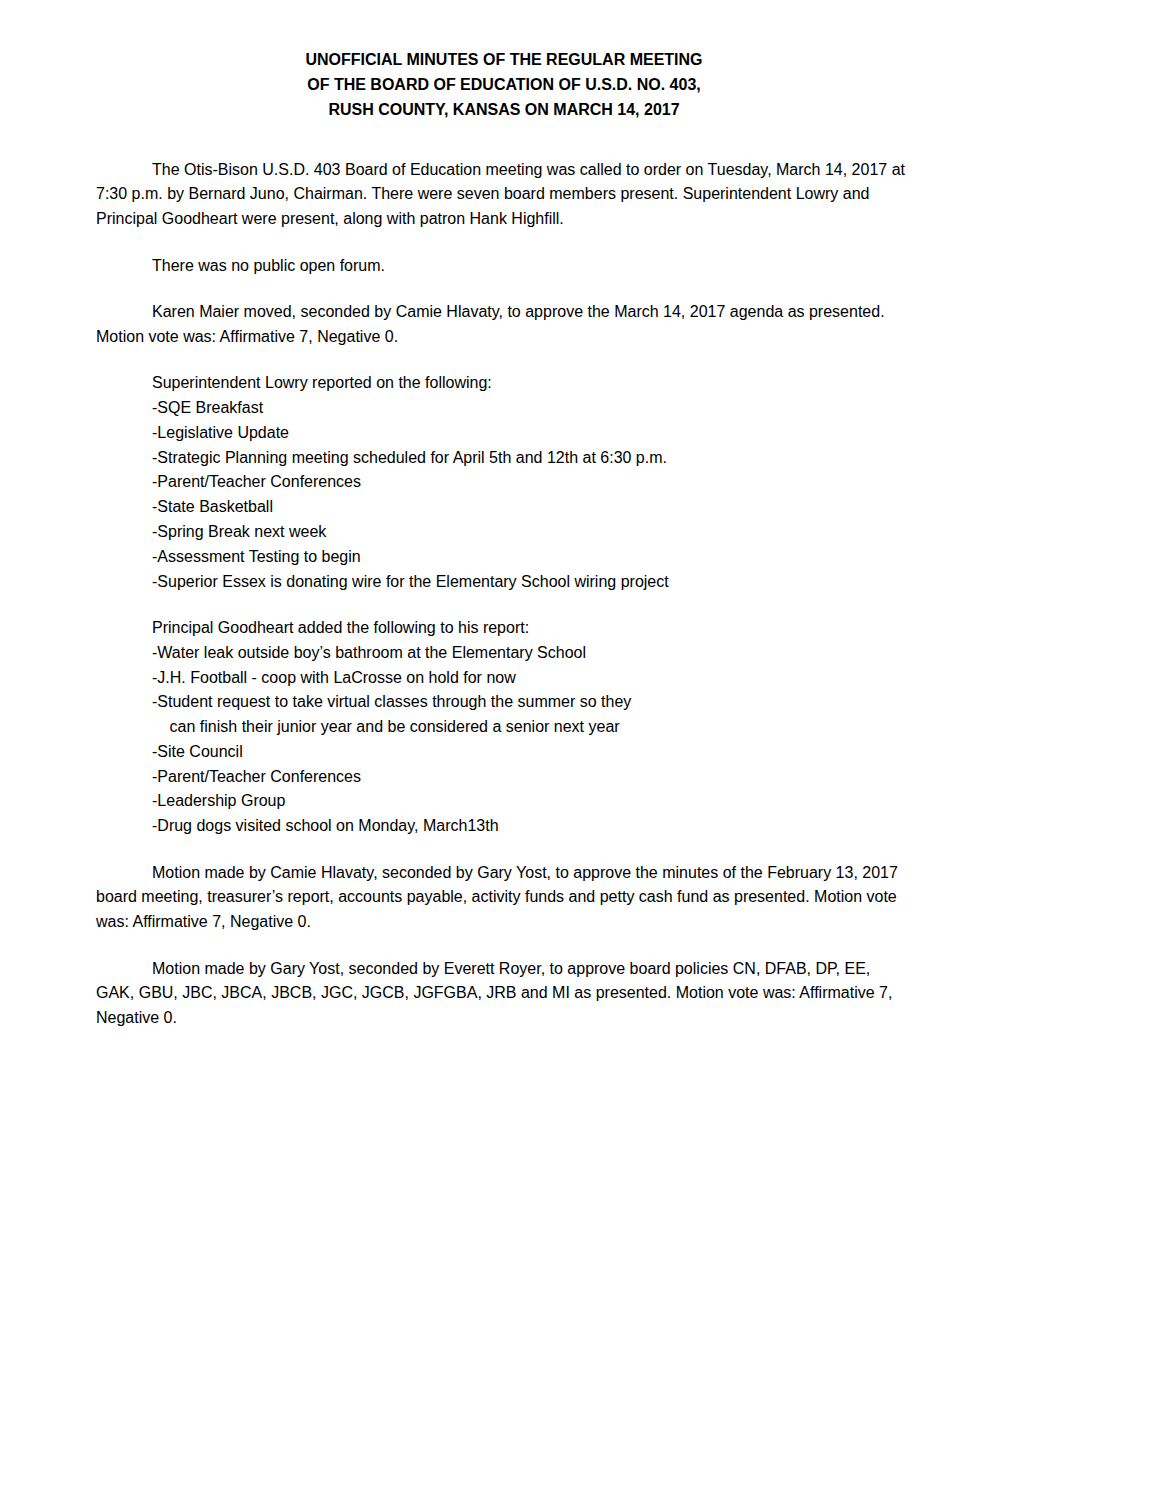Unofficial Minutes of the Regular Meeting
of the Board of Education of U.S.D. No. 403,
Rush County, Kansas on March 14, 2017
The Otis-Bison U.S.D. 403 Board of Education meeting was called to order on Tuesday, March 14, 2017 at 7:30 p.m. by Bernard Juno, Chairman. There were seven board members present. Superintendent Lowry and Principal Goodheart were present, along with patron Hank Highfill.
There was no public open forum.
Karen Maier moved, seconded by Camie Hlavaty, to approve the March 14, 2017 agenda as presented. Motion vote was: Affirmative 7, Negative 0.
Superintendent Lowry reported on the following:
-SQE Breakfast
-Legislative Update
-Strategic Planning meeting scheduled for April 5th and 12th at 6:30 p.m.
-Parent/Teacher Conferences
-State Basketball
-Spring Break next week
-Assessment Testing to begin
-Superior Essex is donating wire for the Elementary School wiring project
Principal Goodheart added the following to his report:
-Water leak outside boy’s bathroom at the Elementary School
-J.H. Football - coop with LaCrosse on hold for now
-Student request to take virtual classes through the summer so they
can finish their junior year and be considered a senior next year
-Site Council
-Parent/Teacher Conferences
-Leadership Group
-Drug dogs visited school on Monday, March13th
Motion made by Camie Hlavaty, seconded by Gary Yost, to approve the minutes of the February 13, 2017 board meeting, treasurer’s report, accounts payable, activity funds and petty cash fund as presented. Motion vote was: Affirmative 7, Negative 0.
Motion made by Gary Yost, seconded by Everett Royer, to approve board policies CN, DFAB, DP, EE, GAK, GBU, JBC, JBCA, JBCB, JGC, JGCB, JGFGBA, JRB and MI as presented. Motion vote was: Affirmative 7, Negative 0.